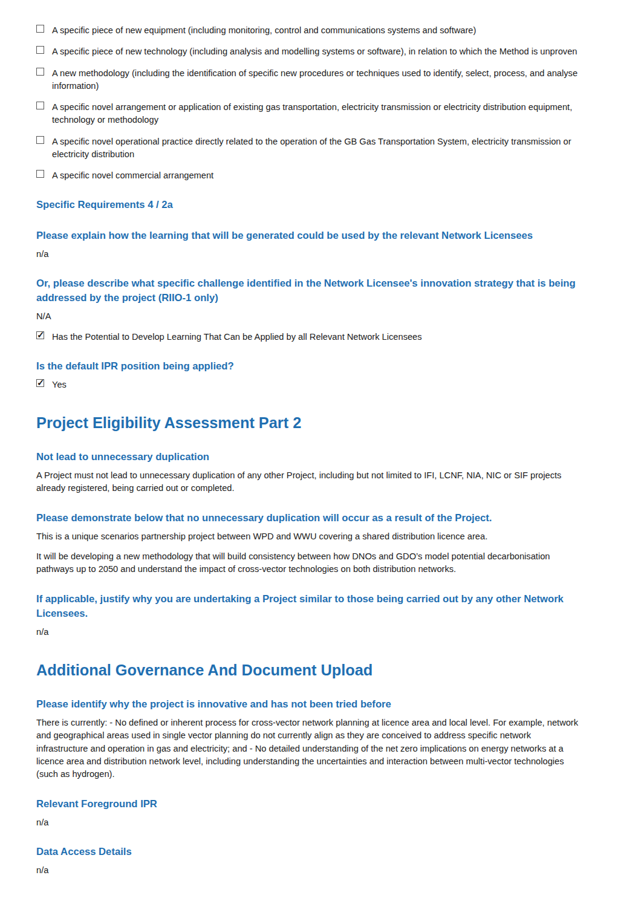A specific piece of new equipment (including monitoring, control and communications systems and software)
A specific piece of new technology (including analysis and modelling systems or software), in relation to which the Method is unproven
A new methodology (including the identification of specific new procedures or techniques used to identify, select, process, and analyse information)
A specific novel arrangement or application of existing gas transportation, electricity transmission or electricity distribution equipment, technology or methodology
A specific novel operational practice directly related to the operation of the GB Gas Transportation System, electricity transmission or electricity distribution
A specific novel commercial arrangement
Specific Requirements 4 / 2a
Please explain how the learning that will be generated could be used by the relevant Network Licensees
n/a
Or, please describe what specific challenge identified in the Network Licensee's innovation strategy that is being addressed by the project (RIIO-1 only)
N/A
✓Has the Potential to Develop Learning That Can be Applied by all Relevant Network Licensees
Is the default IPR position being applied?
✓Yes
Project Eligibility Assessment Part 2
Not lead to unnecessary duplication
A Project must not lead to unnecessary duplication of any other Project, including but not limited to IFI, LCNF, NIA, NIC or SIF projects already registered, being carried out or completed.
Please demonstrate below that no unnecessary duplication will occur as a result of the Project.
This is a unique scenarios partnership project between WPD and WWU covering a shared distribution licence area.
It will be developing a new methodology that will build consistency between how DNOs and GDO’s model potential decarbonisation pathways up to 2050 and understand the impact of cross-vector technologies on both distribution networks.
If applicable, justify why you are undertaking a Project similar to those being carried out by any other Network Licensees.
n/a
Additional Governance And Document Upload
Please identify why the project is innovative and has not been tried before
There is currently: - No defined or inherent process for cross-vector network planning at licence area and local level. For example, network and geographical areas used in single vector planning do not currently align as they are conceived to address specific network infrastructure and operation in gas and electricity; and - No detailed understanding of the net zero implications on energy networks at a licence area and distribution network level, including understanding the uncertainties and interaction between multi-vector technologies (such as hydrogen).
Relevant Foreground IPR
n/a
Data Access Details
n/a